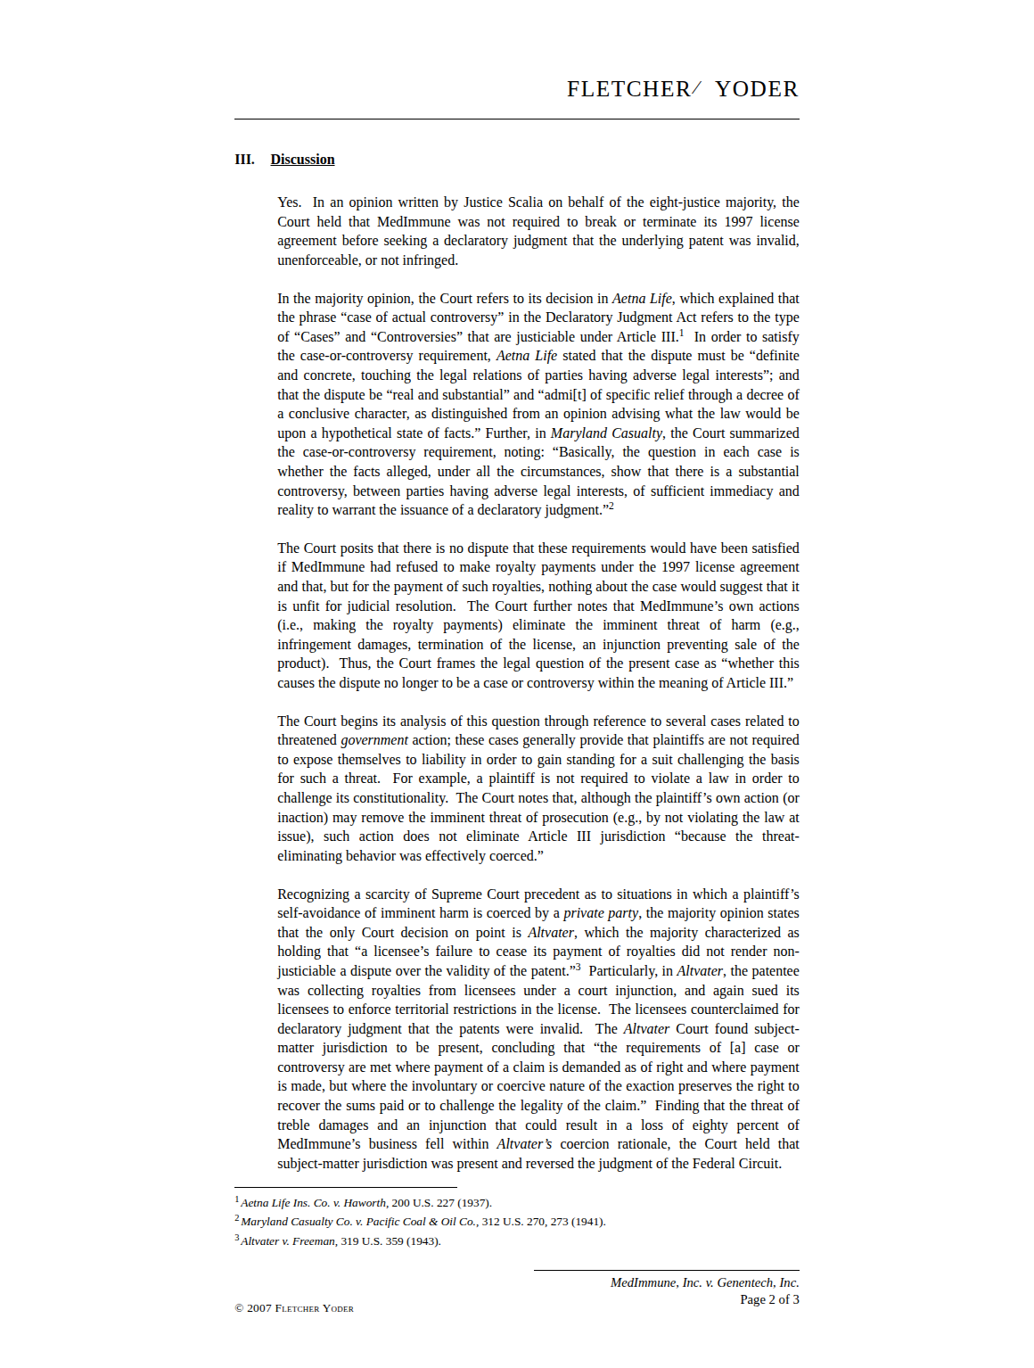FLETCHER⁄YODER
III. Discussion
Yes. In an opinion written by Justice Scalia on behalf of the eight-justice majority, the Court held that MedImmune was not required to break or terminate its 1997 license agreement before seeking a declaratory judgment that the underlying patent was invalid, unenforceable, or not infringed.
In the majority opinion, the Court refers to its decision in Aetna Life, which explained that the phrase “case of actual controversy” in the Declaratory Judgment Act refers to the type of “Cases” and “Controversies” that are justiciable under Article III.1 In order to satisfy the case-or-controversy requirement, Aetna Life stated that the dispute must be “definite and concrete, touching the legal relations of parties having adverse legal interests”; and that the dispute be “real and substantial” and “admi[t] of specific relief through a decree of a conclusive character, as distinguished from an opinion advising what the law would be upon a hypothetical state of facts.” Further, in Maryland Casualty, the Court summarized the case-or-controversy requirement, noting: “Basically, the question in each case is whether the facts alleged, under all the circumstances, show that there is a substantial controversy, between parties having adverse legal interests, of sufficient immediacy and reality to warrant the issuance of a declaratory judgment.”2
The Court posits that there is no dispute that these requirements would have been satisfied if MedImmune had refused to make royalty payments under the 1997 license agreement and that, but for the payment of such royalties, nothing about the case would suggest that it is unfit for judicial resolution. The Court further notes that MedImmune’s own actions (i.e., making the royalty payments) eliminate the imminent threat of harm (e.g., infringement damages, termination of the license, an injunction preventing sale of the product). Thus, the Court frames the legal question of the present case as “whether this causes the dispute no longer to be a case or controversy within the meaning of Article III.”
The Court begins its analysis of this question through reference to several cases related to threatened government action; these cases generally provide that plaintiffs are not required to expose themselves to liability in order to gain standing for a suit challenging the basis for such a threat. For example, a plaintiff is not required to violate a law in order to challenge its constitutionality. The Court notes that, although the plaintiff’s own action (or inaction) may remove the imminent threat of prosecution (e.g., by not violating the law at issue), such action does not eliminate Article III jurisdiction “because the threat-eliminating behavior was effectively coerced.”
Recognizing a scarcity of Supreme Court precedent as to situations in which a plaintiff’s self-avoidance of imminent harm is coerced by a private party, the majority opinion states that the only Court decision on point is Altvater, which the majority characterized as holding that “a licensee’s failure to cease its payment of royalties did not render non-justiciable a dispute over the validity of the patent.”3 Particularly, in Altvater, the patentee was collecting royalties from licensees under a court injunction, and again sued its licensees to enforce territorial restrictions in the license. The licensees counterclaimed for declaratory judgment that the patents were invalid. The Altvater Court found subject-matter jurisdiction to be present, concluding that “the requirements of [a] case or controversy are met where payment of a claim is demanded as of right and where payment is made, but where the involuntary or coercive nature of the exaction preserves the right to recover the sums paid or to challenge the legality of the claim.” Finding that the threat of treble damages and an injunction that could result in a loss of eighty percent of MedImmune’s business fell within Altvater’s coercion rationale, the Court held that subject-matter jurisdiction was present and reversed the judgment of the Federal Circuit.
1 Aetna Life Ins. Co. v. Haworth, 200 U.S. 227 (1937).
2 Maryland Casualty Co. v. Pacific Coal & Oil Co., 312 U.S. 270, 273 (1941).
3 Altvater v. Freeman, 319 U.S. 359 (1943).
MedImmune, Inc. v. Genentech, Inc.
Page 2 of 3
© 2007 Fletcher Yoder